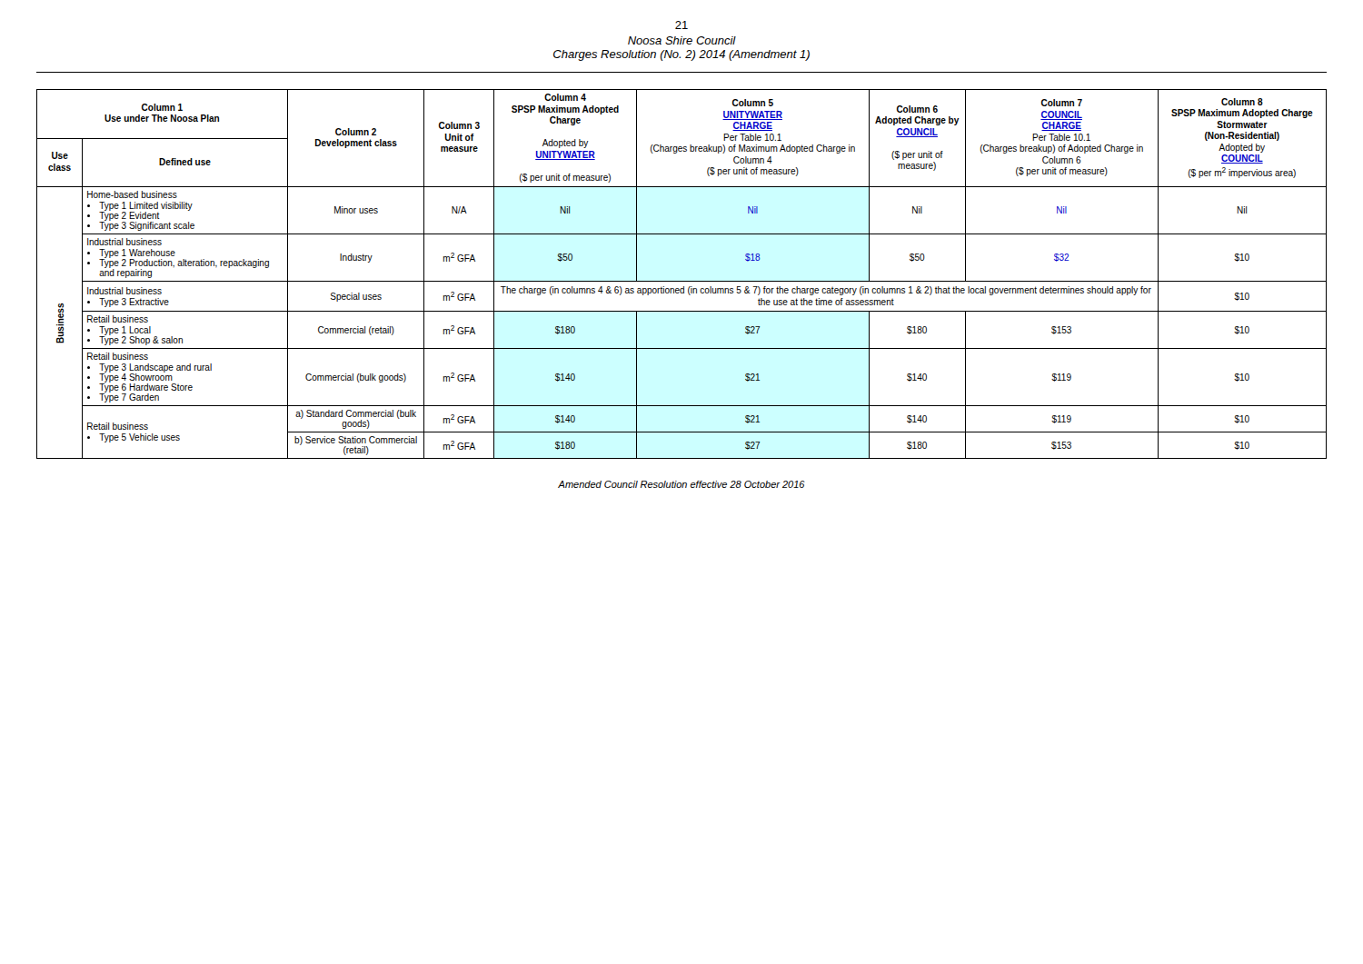21
Noosa Shire Council
Charges Resolution (No. 2) 2014 (Amendment 1)
| Column 1 Use under The Noosa Plan | Column 2 Development class | Column 3 Unit of measure | Column 4 SPSP Maximum Adopted Charge Adopted by UNITYWATER ($ per unit of measure) | Column 5 UNITYWATER CHARGE Per Table 10.1 (Charges breakup) of Maximum Adopted Charge in Column 4 ($ per unit of measure) | Column 6 Adopted Charge by COUNCIL ($ per unit of measure) | Column 7 COUNCIL CHARGE Per Table 10.1 (Charges breakup) of Adopted Charge in Column 6 ($ per unit of measure) | Column 8 SPSP Maximum Adopted Charge Stormwater (Non-Residential) Adopted by COUNCIL ($ per m 2 impervious area) |
| --- | --- | --- | --- | --- | --- | --- | --- |
| Use class | Defined use |
| Business | Home-based business Type 1 Limited visibility Type 2 Evident Type 3 Significant scale | Minor uses | N/A | Nil | Nil | Nil | Nil | Nil |
| Industrial business Type 1 Warehouse Type 2 Production, alteration, repackaging and repairing | Industry | m 2 GFA | $50 | $18 | $50 | $32 | $10 |
| Industrial business Type 3 Extractive | Special uses | m 2 GFA | The charge (in columns 4 & 6) as apportioned (in columns 5 & 7) for the charge category (in columns 1 & 2) that the local government determines should apply for the use at the time of assessment | $10 |
| Retail business Type 1 Local Type 2 Shop & salon | Commercial (retail) | m 2 GFA | $180 | $27 | $180 | $153 | $10 |
| Retail business Type 3 Landscape and rural Type 4 Showroom Type 6 Hardware Store Type 7 Garden | Commercial (bulk goods) | m 2 GFA | $140 | $21 | $140 | $119 | $10 |
| Retail business Type 5 Vehicle uses | a) Standard Commercial (bulk goods) | m 2 GFA | $140 | $21 | $140 | $119 | $10 |
| b) Service Station Commercial (retail) | m 2 GFA | $180 | $27 | $180 | $153 | $10 |
Amended Council Resolution effective 28 October 2016